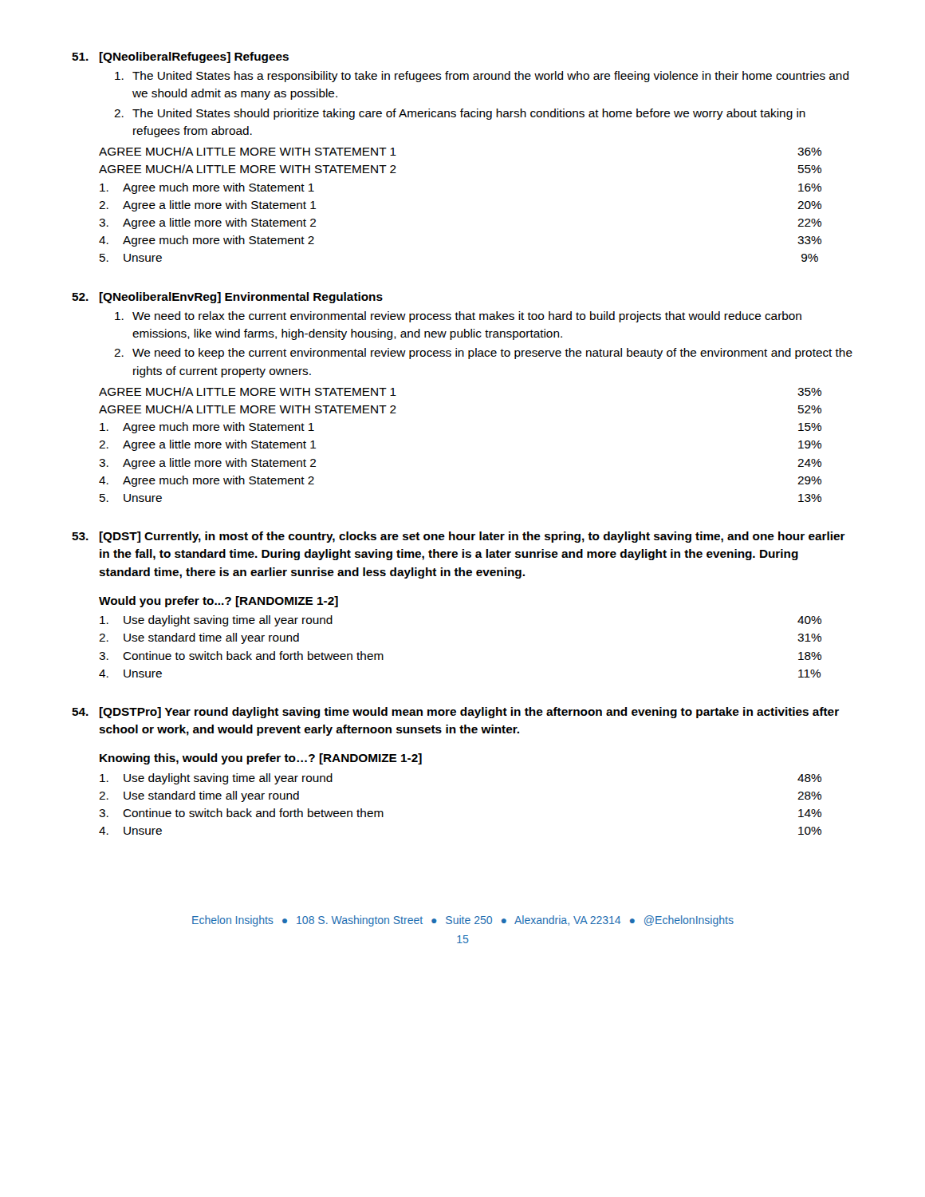51.
[QNeoliberalRefugees] Refugees
The United States has a responsibility to take in refugees from around the world who are fleeing violence in their home countries and we should admit as many as possible.
The United States should prioritize taking care of Americans facing harsh conditions at home before we worry about taking in refugees from abroad.
AGREE MUCH/A LITTLE MORE WITH STATEMENT 1
36%
AGREE MUCH/A LITTLE MORE WITH STATEMENT 2
55%
1. Agree much more with Statement 1
16%
2. Agree a little more with Statement 1
20%
3. Agree a little more with Statement 2
22%
4. Agree much more with Statement 2
33%
5. Unsure
9%
52.
[QNeoliberalEnvReg] Environmental Regulations
We need to relax the current environmental review process that makes it too hard to build projects that would reduce carbon emissions, like wind farms, high-density housing, and new public transportation.
We need to keep the current environmental review process in place to preserve the natural beauty of the environment and protect the rights of current property owners.
AGREE MUCH/A LITTLE MORE WITH STATEMENT 1
35%
AGREE MUCH/A LITTLE MORE WITH STATEMENT 2
52%
1. Agree much more with Statement 1
15%
2. Agree a little more with Statement 1
19%
3. Agree a little more with Statement 2
24%
4. Agree much more with Statement 2
29%
5. Unsure
13%
53.
[QDST] Currently, in most of the country, clocks are set one hour later in the spring, to daylight saving time, and one hour earlier in the fall, to standard time. During daylight saving time, there is a later sunrise and more daylight in the evening. During standard time, there is an earlier sunrise and less daylight in the evening.
Would you prefer to...? [RANDOMIZE 1-2]
1. Use daylight saving time all year round
40%
2. Use standard time all year round
31%
3. Continue to switch back and forth between them
18%
4. Unsure
11%
54.
[QDSTPro] Year round daylight saving time would mean more daylight in the afternoon and evening to partake in activities after school or work, and would prevent early afternoon sunsets in the winter.
Knowing this, would you prefer to…? [RANDOMIZE 1-2]
1. Use daylight saving time all year round
48%
2. Use standard time all year round
28%
3. Continue to switch back and forth between them
14%
4. Unsure
10%
Echelon Insights ● 108 S. Washington Street ● Suite 250 ● Alexandria, VA 22314 ● @EchelonInsights
15